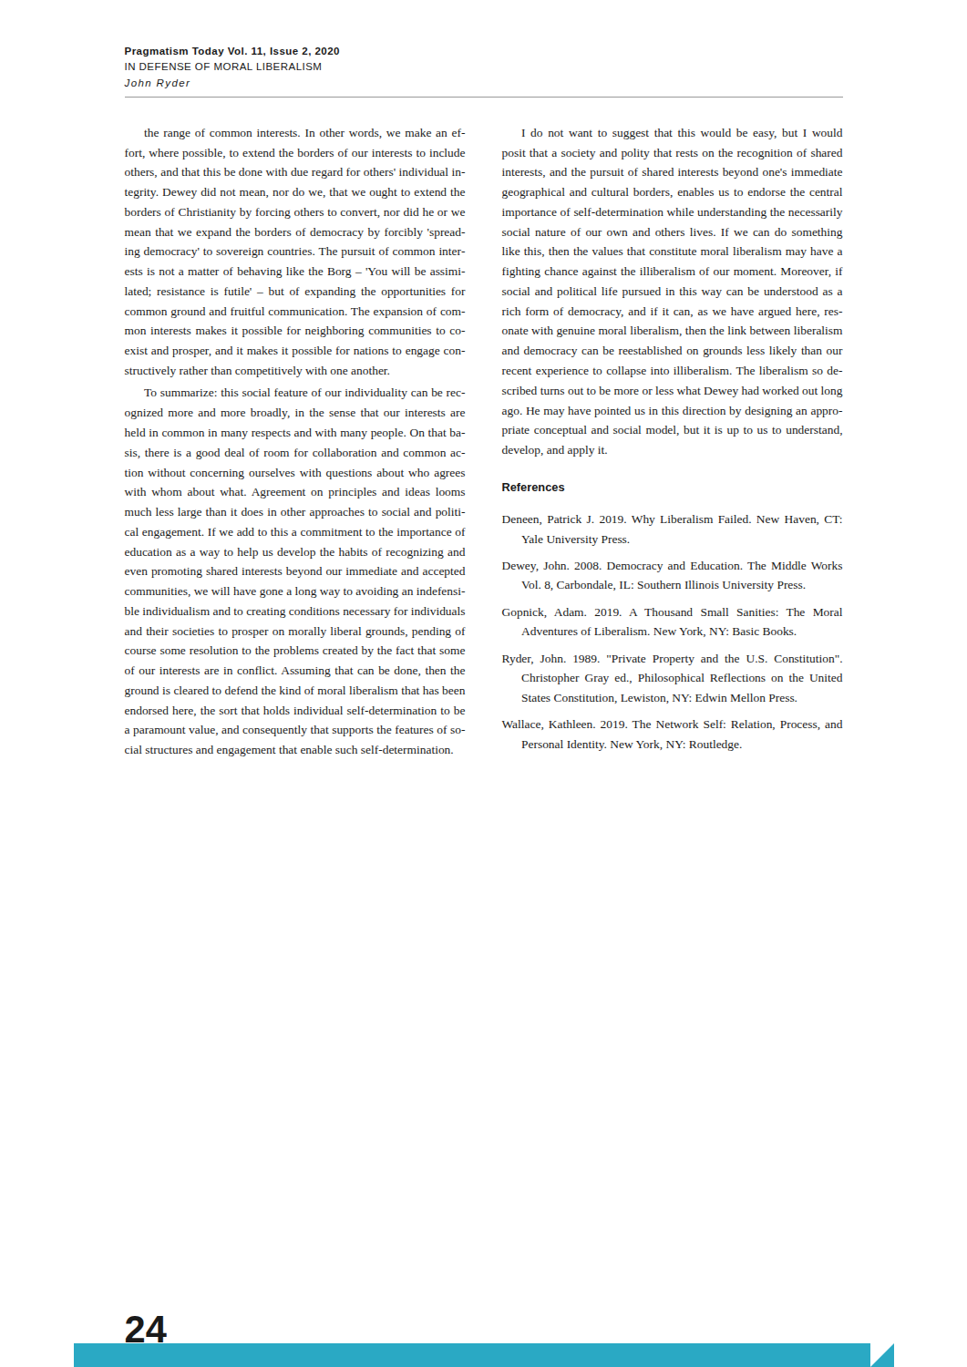Pragmatism Today Vol. 11, Issue 2, 2020
In Defense of Moral Liberalism
John Ryder
the range of common interests. In other words, we make an effort, where possible, to extend the borders of our interests to include others, and that this be done with due regard for others' individual integrity. Dewey did not mean, nor do we, that we ought to extend the borders of Christianity by forcing others to convert, nor did he or we mean that we expand the borders of democracy by forcibly 'spreading democracy' to sovereign countries. The pursuit of common interests is not a matter of behaving like the Borg – 'You will be assimilated; resistance is futile' – but of expanding the opportunities for common ground and fruitful communication. The expansion of common interests makes it possible for neighboring communities to coexist and prosper, and it makes it possible for nations to engage constructively rather than competitively with one another.
To summarize: this social feature of our individuality can be recognized more and more broadly, in the sense that our interests are held in common in many respects and with many people. On that basis, there is a good deal of room for collaboration and common action without concerning ourselves with questions about who agrees with whom about what. Agreement on principles and ideas looms much less large than it does in other approaches to social and political engagement. If we add to this a commitment to the importance of education as a way to help us develop the habits of recognizing and even promoting shared interests beyond our immediate and accepted communities, we will have gone a long way to avoiding an indefensible individualism and to creating conditions necessary for individuals and their societies to prosper on morally liberal grounds, pending of course some resolution to the problems created by the fact that some of our interests are in conflict. Assuming that can be done, then the ground is cleared to defend the kind of moral liberalism that has been endorsed here, the sort that holds individual self-determination to be a paramount value, and consequently that supports the features of social structures and engagement that enable such self-determination.
I do not want to suggest that this would be easy, but I would posit that a society and polity that rests on the recognition of shared interests, and the pursuit of shared interests beyond one's immediate geographical and cultural borders, enables us to endorse the central importance of self-determination while understanding the necessarily social nature of our own and others lives. If we can do something like this, then the values that constitute moral liberalism may have a fighting chance against the illiberalism of our moment. Moreover, if social and political life pursued in this way can be understood as a rich form of democracy, and if it can, as we have argued here, resonate with genuine moral liberalism, then the link between liberalism and democracy can be reestablished on grounds less likely than our recent experience to collapse into illiberalism. The liberalism so described turns out to be more or less what Dewey had worked out long ago. He may have pointed us in this direction by designing an appropriate conceptual and social model, but it is up to us to understand, develop, and apply it.
References
Deneen, Patrick J. 2019. Why Liberalism Failed. New Haven, CT: Yale University Press.
Dewey, John. 2008. Democracy and Education. The Middle Works Vol. 8, Carbondale, IL: Southern Illinois University Press.
Gopnick, Adam. 2019. A Thousand Small Sanities: The Moral Adventures of Liberalism. New York, NY: Basic Books.
Ryder, John. 1989. "Private Property and the U.S. Constitution". Christopher Gray ed., Philosophical Reflections on the United States Constitution, Lewiston, NY: Edwin Mellon Press.
Wallace, Kathleen. 2019. The Network Self: Relation, Process, and Personal Identity. New York, NY: Routledge.
24